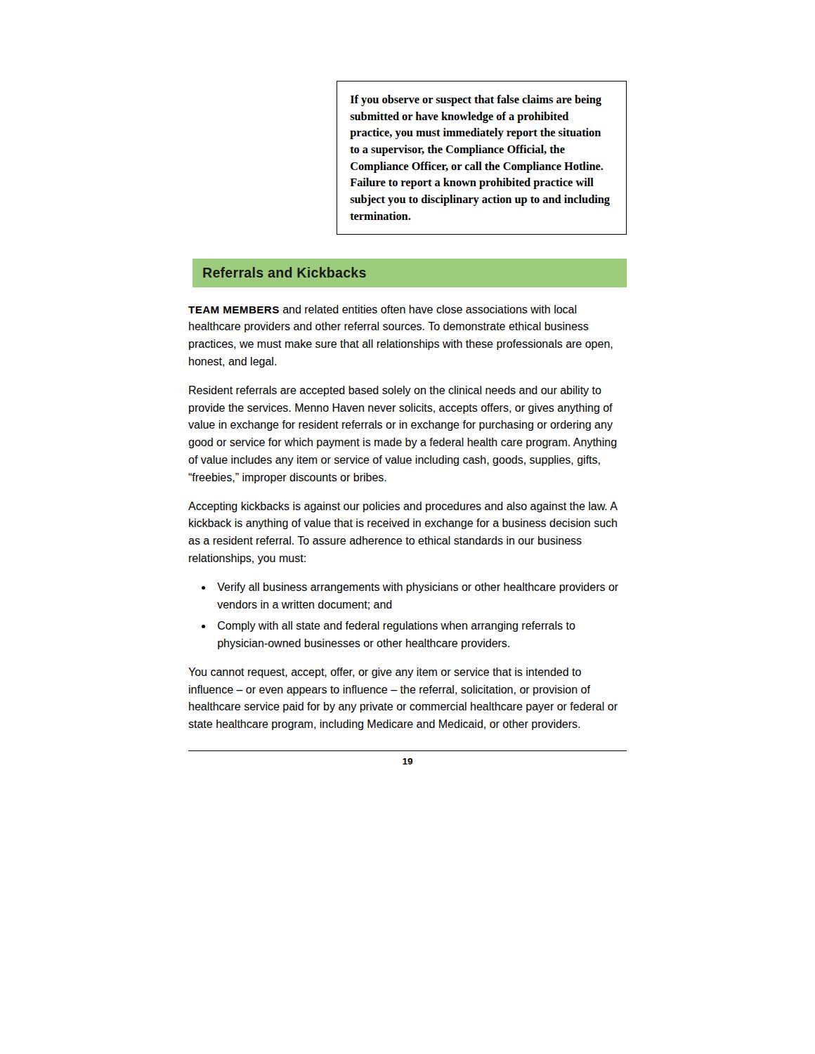If you observe or suspect that false claims are being submitted or have knowledge of a prohibited practice, you must immediately report the situation to a supervisor, the Compliance Official, the Compliance Officer, or call the Compliance Hotline. Failure to report a known prohibited practice will subject you to disciplinary action up to and including termination.
Referrals and Kickbacks
TEAM MEMBERS and related entities often have close associations with local healthcare providers and other referral sources. To demonstrate ethical business practices, we must make sure that all relationships with these professionals are open, honest, and legal.
Resident referrals are accepted based solely on the clinical needs and our ability to provide the services. Menno Haven never solicits, accepts offers, or gives anything of value in exchange for resident referrals or in exchange for purchasing or ordering any good or service for which payment is made by a federal health care program. Anything of value includes any item or service of value including cash, goods, supplies, gifts, “freebies,” improper discounts or bribes.
Accepting kickbacks is against our policies and procedures and also against the law. A kickback is anything of value that is received in exchange for a business decision such as a resident referral. To assure adherence to ethical standards in our business relationships, you must:
Verify all business arrangements with physicians or other healthcare providers or vendors in a written document; and
Comply with all state and federal regulations when arranging referrals to physician-owned businesses or other healthcare providers.
You cannot request, accept, offer, or give any item or service that is intended to influence – or even appears to influence – the referral, solicitation, or provision of healthcare service paid for by any private or commercial healthcare payer or federal or state healthcare program, including Medicare and Medicaid, or other providers.
19